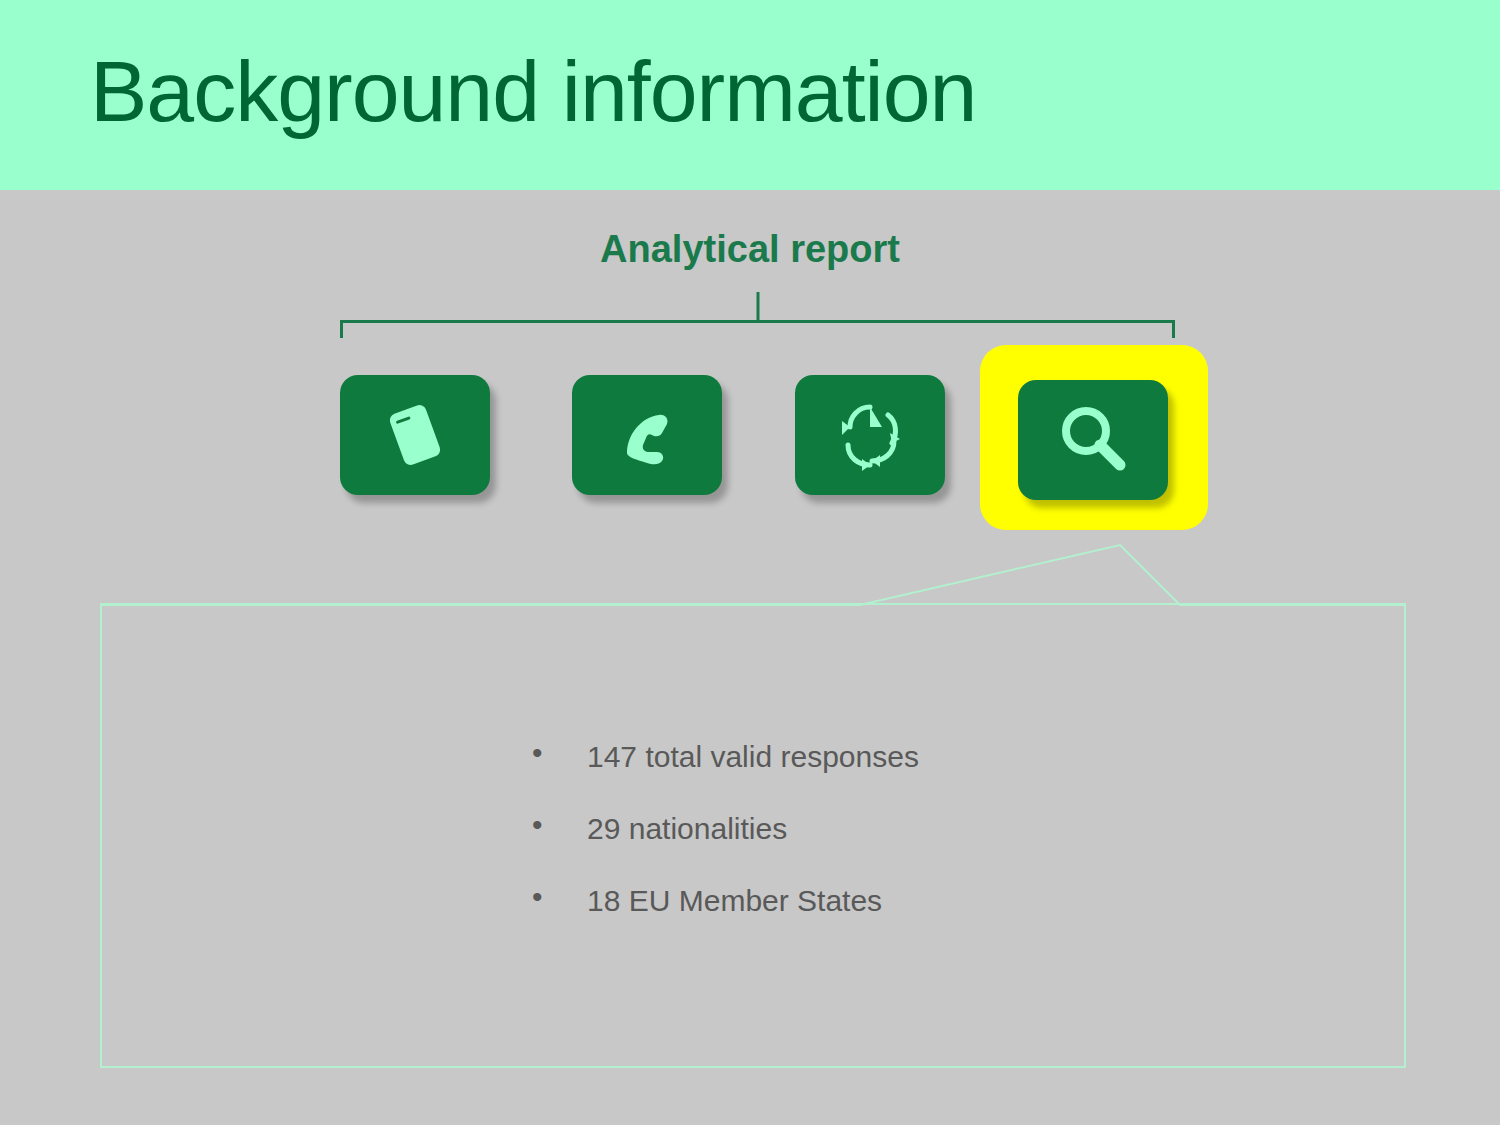Background information
Analytical report
147 total valid responses
29 nationalities
18 EU Member States